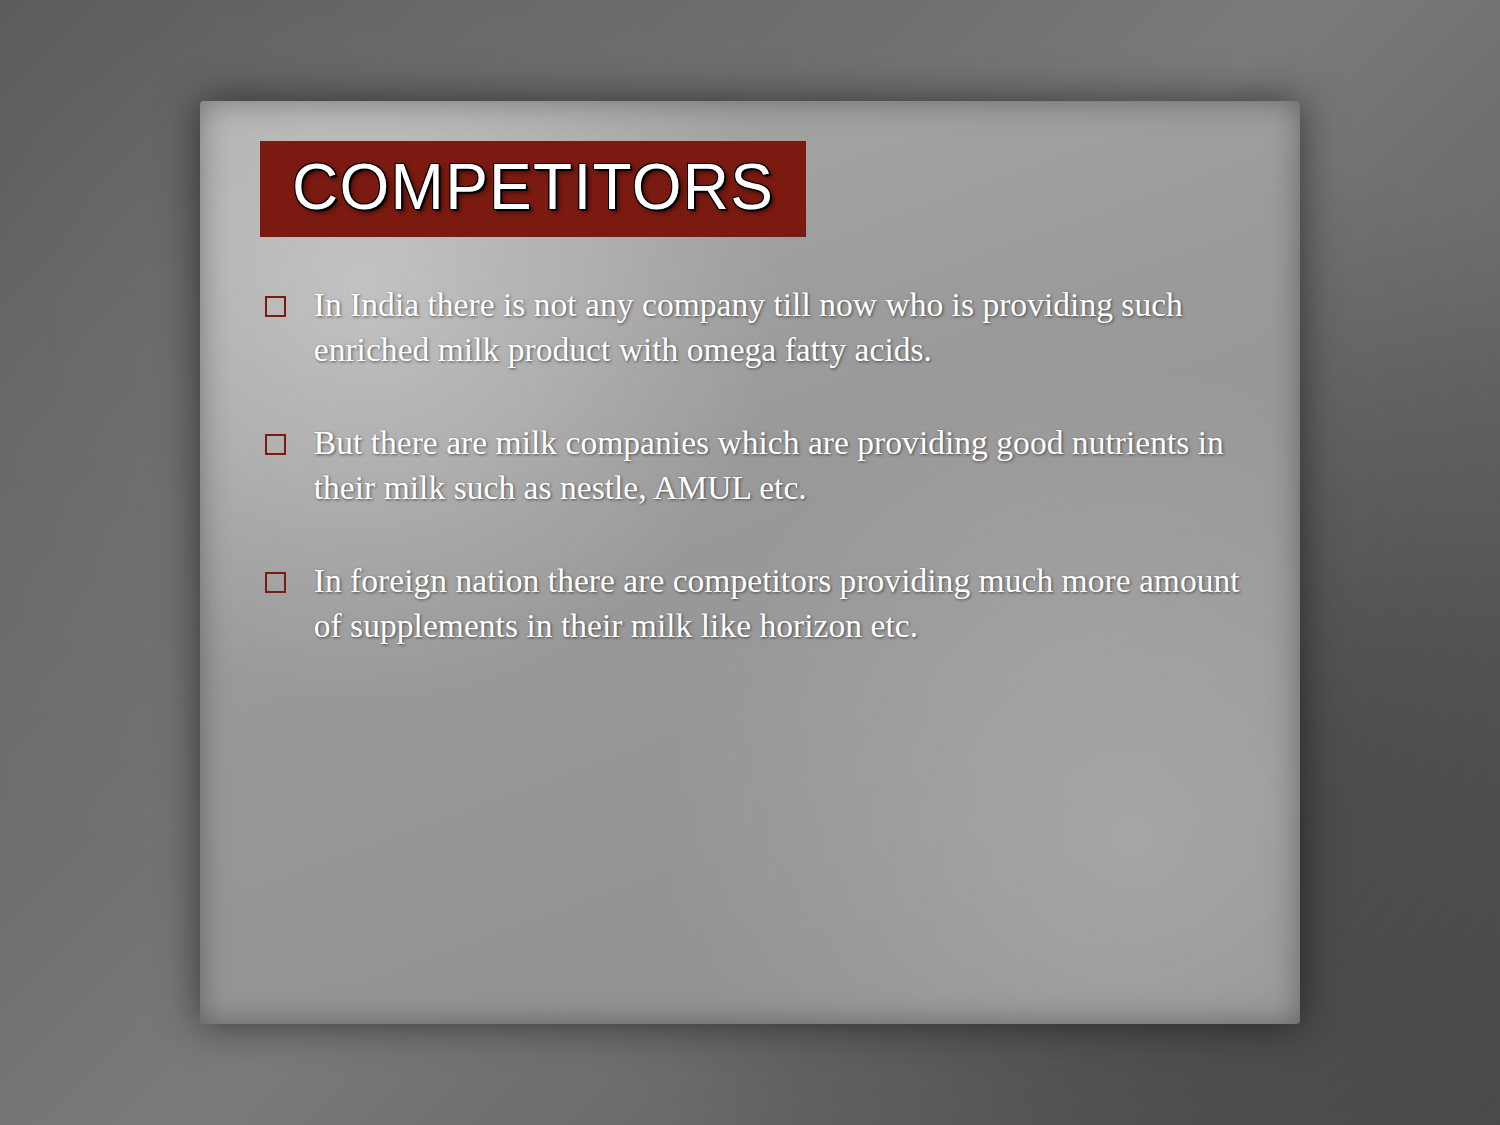COMPETITORS
In India there is not any company till now who is providing such enriched milk product with omega fatty acids.
But there are milk companies which are providing good nutrients in their milk such as nestle, AMUL etc.
In foreign nation there are competitors providing much more amount of supplements in their milk like horizon etc.